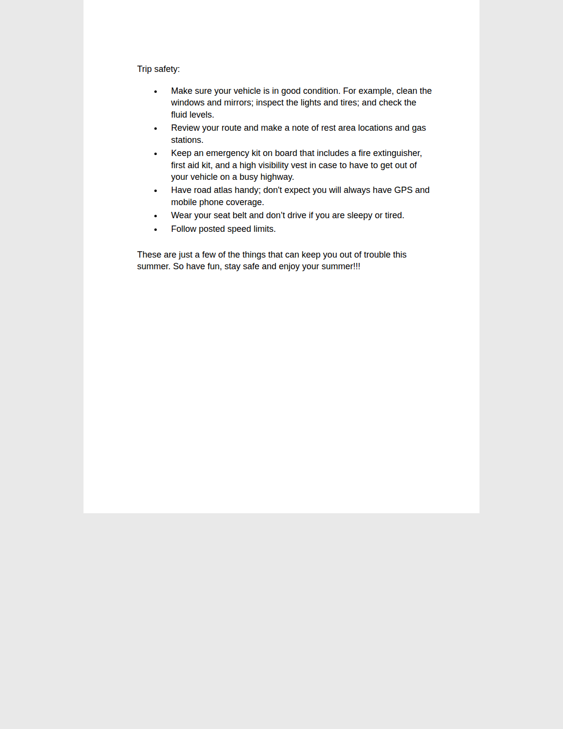Trip safety:
Make sure your vehicle is in good condition. For example, clean the windows and mirrors; inspect the lights and tires; and check the fluid levels.
Review your route and make a note of rest area locations and gas stations.
Keep an emergency kit on board that includes a fire extinguisher, first aid kit, and a high visibility vest in case to have to get out of your vehicle on a busy highway.
Have road atlas handy; don't expect you will always have GPS and mobile phone coverage.
Wear your seat belt and don’t drive if you are sleepy or tired.
Follow posted speed limits.
These are just a few of the things that can keep you out of trouble this summer. So have fun, stay safe and enjoy your summer!!!